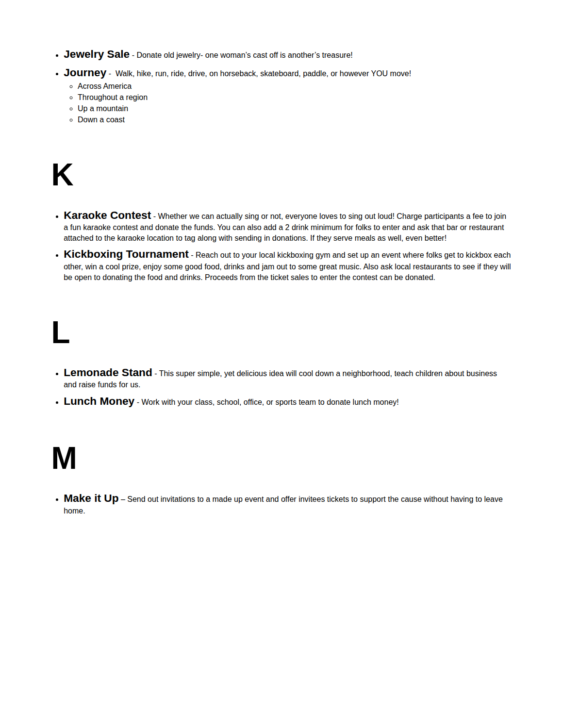Jewelry Sale - Donate old jewelry- one woman’s cast off is another’s treasure!
Journey - Walk, hike, run, ride, drive, on horseback, skateboard, paddle, or however YOU move!
Across America
Throughout a region
Up a mountain
Down a coast
K
Karaoke Contest - Whether we can actually sing or not, everyone loves to sing out loud! Charge participants a fee to join a fun karaoke contest and donate the funds. You can also add a 2 drink minimum for folks to enter and ask that bar or restaurant attached to the karaoke location to tag along with sending in donations. If they serve meals as well, even better!
Kickboxing Tournament - Reach out to your local kickboxing gym and set up an event where folks get to kickbox each other, win a cool prize, enjoy some good food, drinks and jam out to some great music. Also ask local restaurants to see if they will be open to donating the food and drinks. Proceeds from the ticket sales to enter the contest can be donated.
L
Lemonade Stand - This super simple, yet delicious idea will cool down a neighborhood, teach children about business and raise funds for us.
Lunch Money - Work with your class, school, office, or sports team to donate lunch money!
M
Make it Up – Send out invitations to a made up event and offer invitees tickets to support the cause without having to leave home.